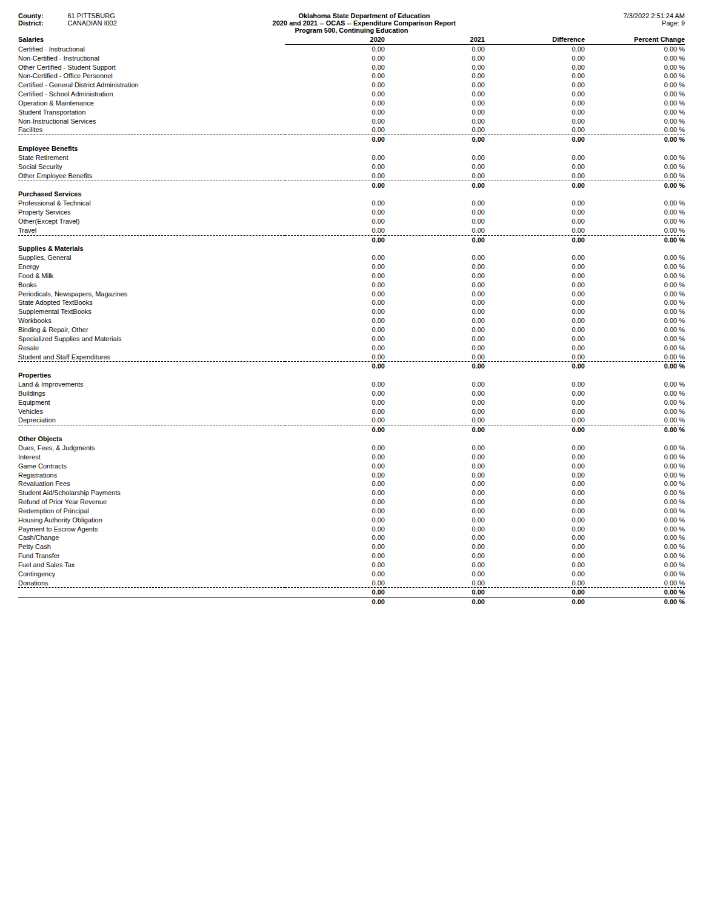| County: | 61 PITTSBURG | Oklahoma State Department of Education | 7/3/2022 2:51:24 AM |
| District: | CANADIAN I002 | 2020 and 2021 -- OCAS -- Expenditure Comparison Report | Page: 9 |
Program 500, Continuing Education
| Salaries | 2020 | 2021 | Difference | Percent Change |
| Certified - Instructional | 0.00 | 0.00 | 0.00 | 0.00 % |
| Non-Certified - Instructional | 0.00 | 0.00 | 0.00 | 0.00 % |
| Other Certified - Student Support | 0.00 | 0.00 | 0.00 | 0.00 % |
| Non-Certified - Office Personnel | 0.00 | 0.00 | 0.00 | 0.00 % |
| Certified - General District Administration | 0.00 | 0.00 | 0.00 | 0.00 % |
| Certified - School Administration | 0.00 | 0.00 | 0.00 | 0.00 % |
| Operation & Maintenance | 0.00 | 0.00 | 0.00 | 0.00 % |
| Student Transportation | 0.00 | 0.00 | 0.00 | 0.00 % |
| Non-Instructional Services | 0.00 | 0.00 | 0.00 | 0.00 % |
| Facilites | 0.00 | 0.00 | 0.00 | 0.00 % |
| | 0.00 | 0.00 | 0.00 | 0.00 % |
| Employee Benefits |
| State Retirement | 0.00 | 0.00 | 0.00 | 0.00 % |
| Social Security | 0.00 | 0.00 | 0.00 | 0.00 % |
| Other Employee Benefits | 0.00 | 0.00 | 0.00 | 0.00 % |
| | 0.00 | 0.00 | 0.00 | 0.00 % |
| Purchased Services |
| Professional & Technical | 0.00 | 0.00 | 0.00 | 0.00 % |
| Property Services | 0.00 | 0.00 | 0.00 | 0.00 % |
| Other(Except Travel) | 0.00 | 0.00 | 0.00 | 0.00 % |
| Travel | 0.00 | 0.00 | 0.00 | 0.00 % |
| | 0.00 | 0.00 | 0.00 | 0.00 % |
| Supplies & Materials |
| Supplies, General | 0.00 | 0.00 | 0.00 | 0.00 % |
| Energy | 0.00 | 0.00 | 0.00 | 0.00 % |
| Food & Milk | 0.00 | 0.00 | 0.00 | 0.00 % |
| Books | 0.00 | 0.00 | 0.00 | 0.00 % |
| Periodicals, Newspapers, Magazines | 0.00 | 0.00 | 0.00 | 0.00 % |
| State Adopted TextBooks | 0.00 | 0.00 | 0.00 | 0.00 % |
| Supplemental TextBooks | 0.00 | 0.00 | 0.00 | 0.00 % |
| Workbooks | 0.00 | 0.00 | 0.00 | 0.00 % |
| Binding & Repair, Other | 0.00 | 0.00 | 0.00 | 0.00 % |
| Specialized Supplies and Materials | 0.00 | 0.00 | 0.00 | 0.00 % |
| Resale | 0.00 | 0.00 | 0.00 | 0.00 % |
| Student and Staff Expenditures | 0.00 | 0.00 | 0.00 | 0.00 % |
| | 0.00 | 0.00 | 0.00 | 0.00 % |
| Properties |
| Land & Improvements | 0.00 | 0.00 | 0.00 | 0.00 % |
| Buildings | 0.00 | 0.00 | 0.00 | 0.00 % |
| Equipment | 0.00 | 0.00 | 0.00 | 0.00 % |
| Vehicles | 0.00 | 0.00 | 0.00 | 0.00 % |
| Depreciation | 0.00 | 0.00 | 0.00 | 0.00 % |
| | 0.00 | 0.00 | 0.00 | 0.00 % |
| Other Objects |
| Dues, Fees, & Judgments | 0.00 | 0.00 | 0.00 | 0.00 % |
| Interest | 0.00 | 0.00 | 0.00 | 0.00 % |
| Game Contracts | 0.00 | 0.00 | 0.00 | 0.00 % |
| Registrations | 0.00 | 0.00 | 0.00 | 0.00 % |
| Revaluation Fees | 0.00 | 0.00 | 0.00 | 0.00 % |
| Student Aid/Scholarship Payments | 0.00 | 0.00 | 0.00 | 0.00 % |
| Refund of Prior Year Revenue | 0.00 | 0.00 | 0.00 | 0.00 % |
| Redemption of Principal | 0.00 | 0.00 | 0.00 | 0.00 % |
| Housing Authority Obligation | 0.00 | 0.00 | 0.00 | 0.00 % |
| Payment to Escrow Agents | 0.00 | 0.00 | 0.00 | 0.00 % |
| Cash/Change | 0.00 | 0.00 | 0.00 | 0.00 % |
| Petty Cash | 0.00 | 0.00 | 0.00 | 0.00 % |
| Fund Transfer | 0.00 | 0.00 | 0.00 | 0.00 % |
| Fuel and Sales Tax | 0.00 | 0.00 | 0.00 | 0.00 % |
| Contingency | 0.00 | 0.00 | 0.00 | 0.00 % |
| Donations | 0.00 | 0.00 | 0.00 | 0.00 % |
| | 0.00 | 0.00 | 0.00 | 0.00 % |
| | 0.00 | 0.00 | 0.00 | 0.00 % |